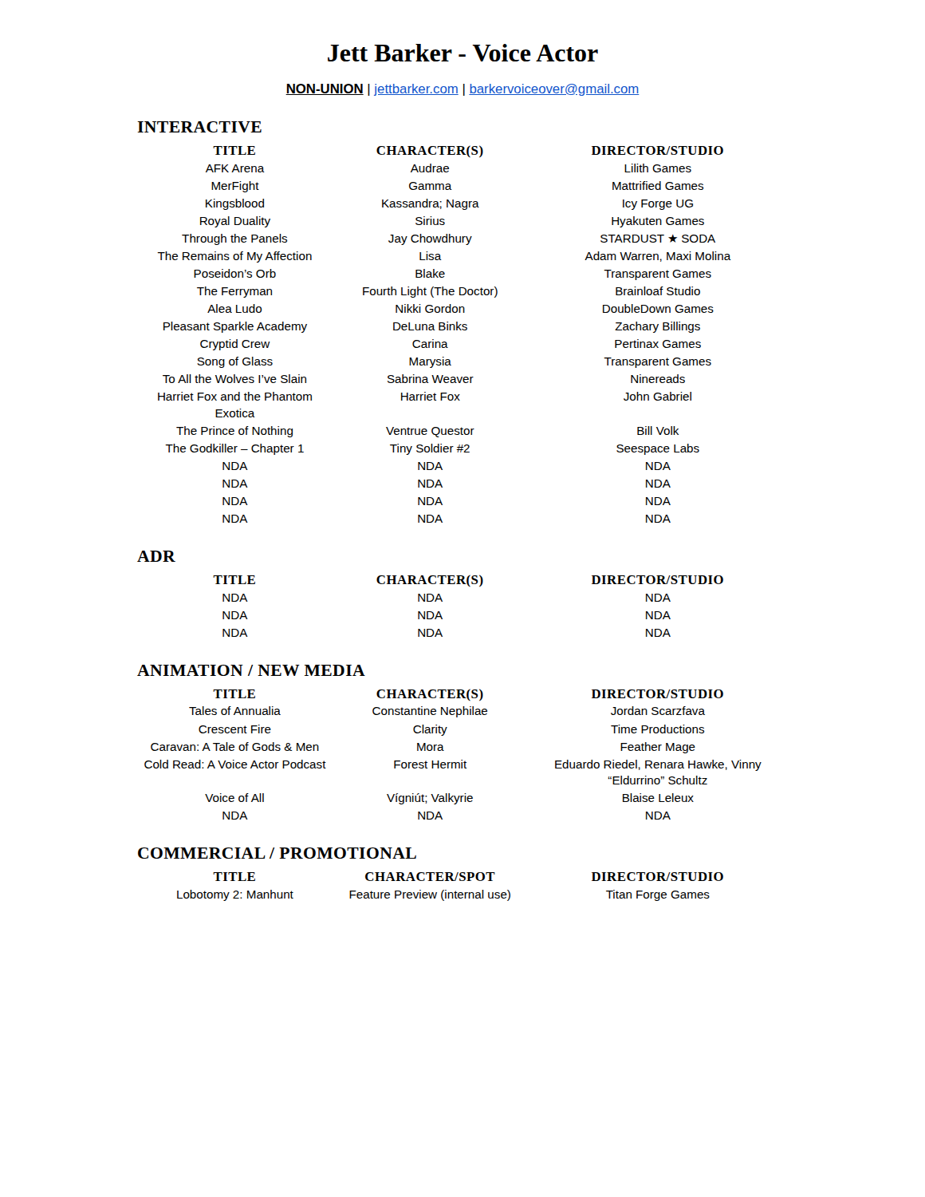Jett Barker - Voice Actor
NON-UNION | jettbarker.com | barkervoiceover@gmail.com
INTERACTIVE
| TITLE | CHARACTER(S) | DIRECTOR/STUDIO |
| --- | --- | --- |
| AFK Arena | Audrae | Lilith Games |
| MerFight | Gamma | Mattrified Games |
| Kingsblood | Kassandra; Nagra | Icy Forge UG |
| Royal Duality | Sirius | Hyakuten Games |
| Through the Panels | Jay Chowdhury | STARDUST ★ SODA |
| The Remains of My Affection | Lisa | Adam Warren, Maxi Molina |
| Poseidon’s Orb | Blake | Transparent Games |
| The Ferryman | Fourth Light (The Doctor) | Brainloaf Studio |
| Alea Ludo | Nikki Gordon | DoubleDown Games |
| Pleasant Sparkle Academy | DeLuna Binks | Zachary Billings |
| Cryptid Crew | Carina | Pertinax Games |
| Song of Glass | Marysia | Transparent Games |
| To All the Wolves I’ve Slain | Sabrina Weaver | Ninereads |
| Harriet Fox and the Phantom Exotica | Harriet Fox | John Gabriel |
| The Prince of Nothing | Ventrue Questor | Bill Volk |
| The Godkiller – Chapter 1 | Tiny Soldier #2 | Seespace Labs |
| NDA | NDA | NDA |
| NDA | NDA | NDA |
| NDA | NDA | NDA |
| NDA | NDA | NDA |
ADR
| TITLE | CHARACTER(S) | DIRECTOR/STUDIO |
| --- | --- | --- |
| NDA | NDA | NDA |
| NDA | NDA | NDA |
| NDA | NDA | NDA |
ANIMATION / NEW MEDIA
| TITLE | CHARACTER(S) | DIRECTOR/STUDIO |
| --- | --- | --- |
| Tales of Annualia | Constantine Nephilae | Jordan Scarzfava |
| Crescent Fire | Clarity | Time Productions |
| Caravan: A Tale of Gods & Men | Mora | Feather Mage |
| Cold Read: A Voice Actor Podcast | Forest Hermit | Eduardo Riedel, Renara Hawke, Vinny “Eldurrino” Schultz |
| Voice of All | Vígniút; Valkyrie | Blaise Leleux |
| NDA | NDA | NDA |
COMMERCIAL / PROMOTIONAL
| TITLE | CHARACTER/SPOT | DIRECTOR/STUDIO |
| --- | --- | --- |
| Lobotomy 2: Manhunt | Feature Preview (internal use) | Titan Forge Games |